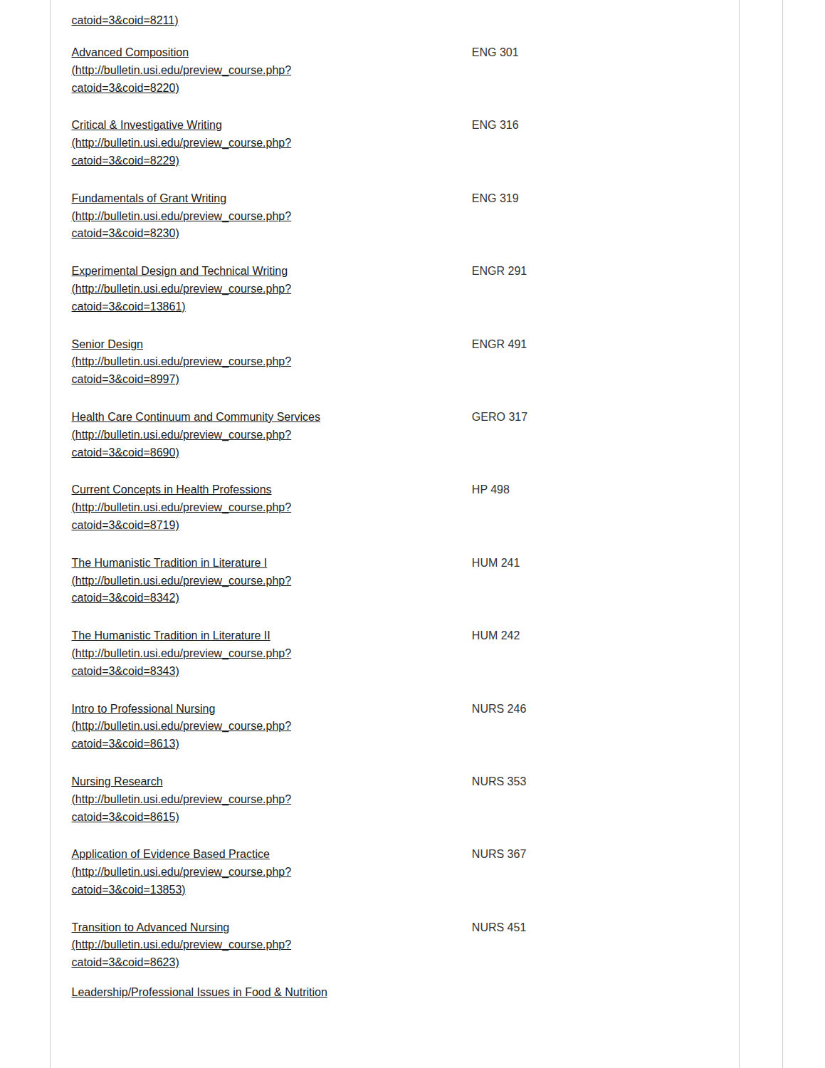catoid=3&coid=8211)
| Advanced Composition (http://bulletin.usi.edu/preview_course.php? catoid=3&coid=8220) | ENG 301 |
| Critical & Investigative Writing (http://bulletin.usi.edu/preview_course.php? catoid=3&coid=8229) | ENG 316 |
| Fundamentals of Grant Writing (http://bulletin.usi.edu/preview_course.php? catoid=3&coid=8230) | ENG 319 |
| Experimental Design and Technical Writing (http://bulletin.usi.edu/preview_course.php? catoid=3&coid=13861) | ENGR 291 |
| Senior Design (http://bulletin.usi.edu/preview_course.php? catoid=3&coid=8997) | ENGR 491 |
| Health Care Continuum and Community Services (http://bulletin.usi.edu/preview_course.php? catoid=3&coid=8690) | GERO 317 |
| Current Concepts in Health Professions (http://bulletin.usi.edu/preview_course.php? catoid=3&coid=8719) | HP 498 |
| The Humanistic Tradition in Literature I (http://bulletin.usi.edu/preview_course.php? catoid=3&coid=8342) | HUM 241 |
| The Humanistic Tradition in Literature II (http://bulletin.usi.edu/preview_course.php? catoid=3&coid=8343) | HUM 242 |
| Intro to Professional Nursing (http://bulletin.usi.edu/preview_course.php? catoid=3&coid=8613) | NURS 246 |
| Nursing Research (http://bulletin.usi.edu/preview_course.php? catoid=3&coid=8615) | NURS 353 |
| Application of Evidence Based Practice (http://bulletin.usi.edu/preview_course.php? catoid=3&coid=13853) | NURS 367 |
| Transition to Advanced Nursing (http://bulletin.usi.edu/preview_course.php? catoid=3&coid=8623) | NURS 451 |
Leadership/Professional Issues in Food & Nutrition